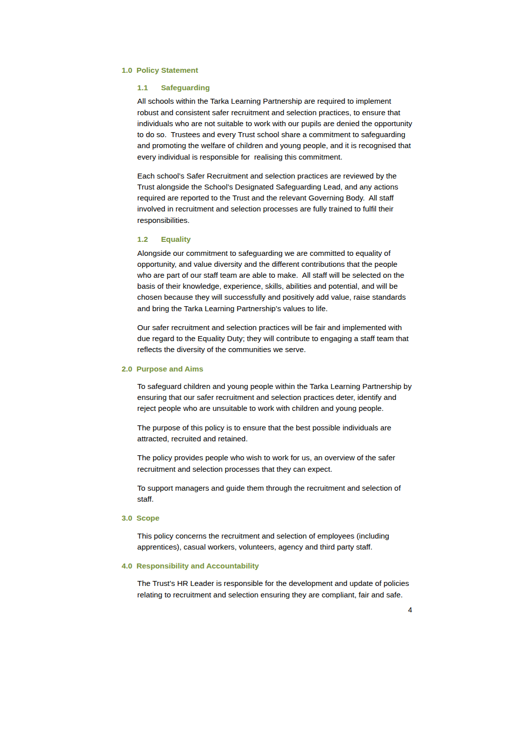1.0 Policy Statement
1.1 Safeguarding
All schools within the Tarka Learning Partnership are required to implement robust and consistent safer recruitment and selection practices, to ensure that individuals who are not suitable to work with our pupils are denied the opportunity to do so. Trustees and every Trust school share a commitment to safeguarding and promoting the welfare of children and young people, and it is recognised that every individual is responsible for realising this commitment.
Each school’s Safer Recruitment and selection practices are reviewed by the Trust alongside the School’s Designated Safeguarding Lead, and any actions required are reported to the Trust and the relevant Governing Body. All staff involved in recruitment and selection processes are fully trained to fulfil their responsibilities.
1.2 Equality
Alongside our commitment to safeguarding we are committed to equality of opportunity, and value diversity and the different contributions that the people who are part of our staff team are able to make. All staff will be selected on the basis of their knowledge, experience, skills, abilities and potential, and will be chosen because they will successfully and positively add value, raise standards and bring the Tarka Learning Partnership’s values to life.
Our safer recruitment and selection practices will be fair and implemented with due regard to the Equality Duty; they will contribute to engaging a staff team that reflects the diversity of the communities we serve.
2.0 Purpose and Aims
To safeguard children and young people within the Tarka Learning Partnership by ensuring that our safer recruitment and selection practices deter, identify and reject people who are unsuitable to work with children and young people.
The purpose of this policy is to ensure that the best possible individuals are attracted, recruited and retained.
The policy provides people who wish to work for us, an overview of the safer recruitment and selection processes that they can expect.
To support managers and guide them through the recruitment and selection of staff.
3.0 Scope
This policy concerns the recruitment and selection of employees (including apprentices), casual workers, volunteers, agency and third party staff.
4.0 Responsibility and Accountability
The Trust’s HR Leader is responsible for the development and update of policies relating to recruitment and selection ensuring they are compliant, fair and safe.
4